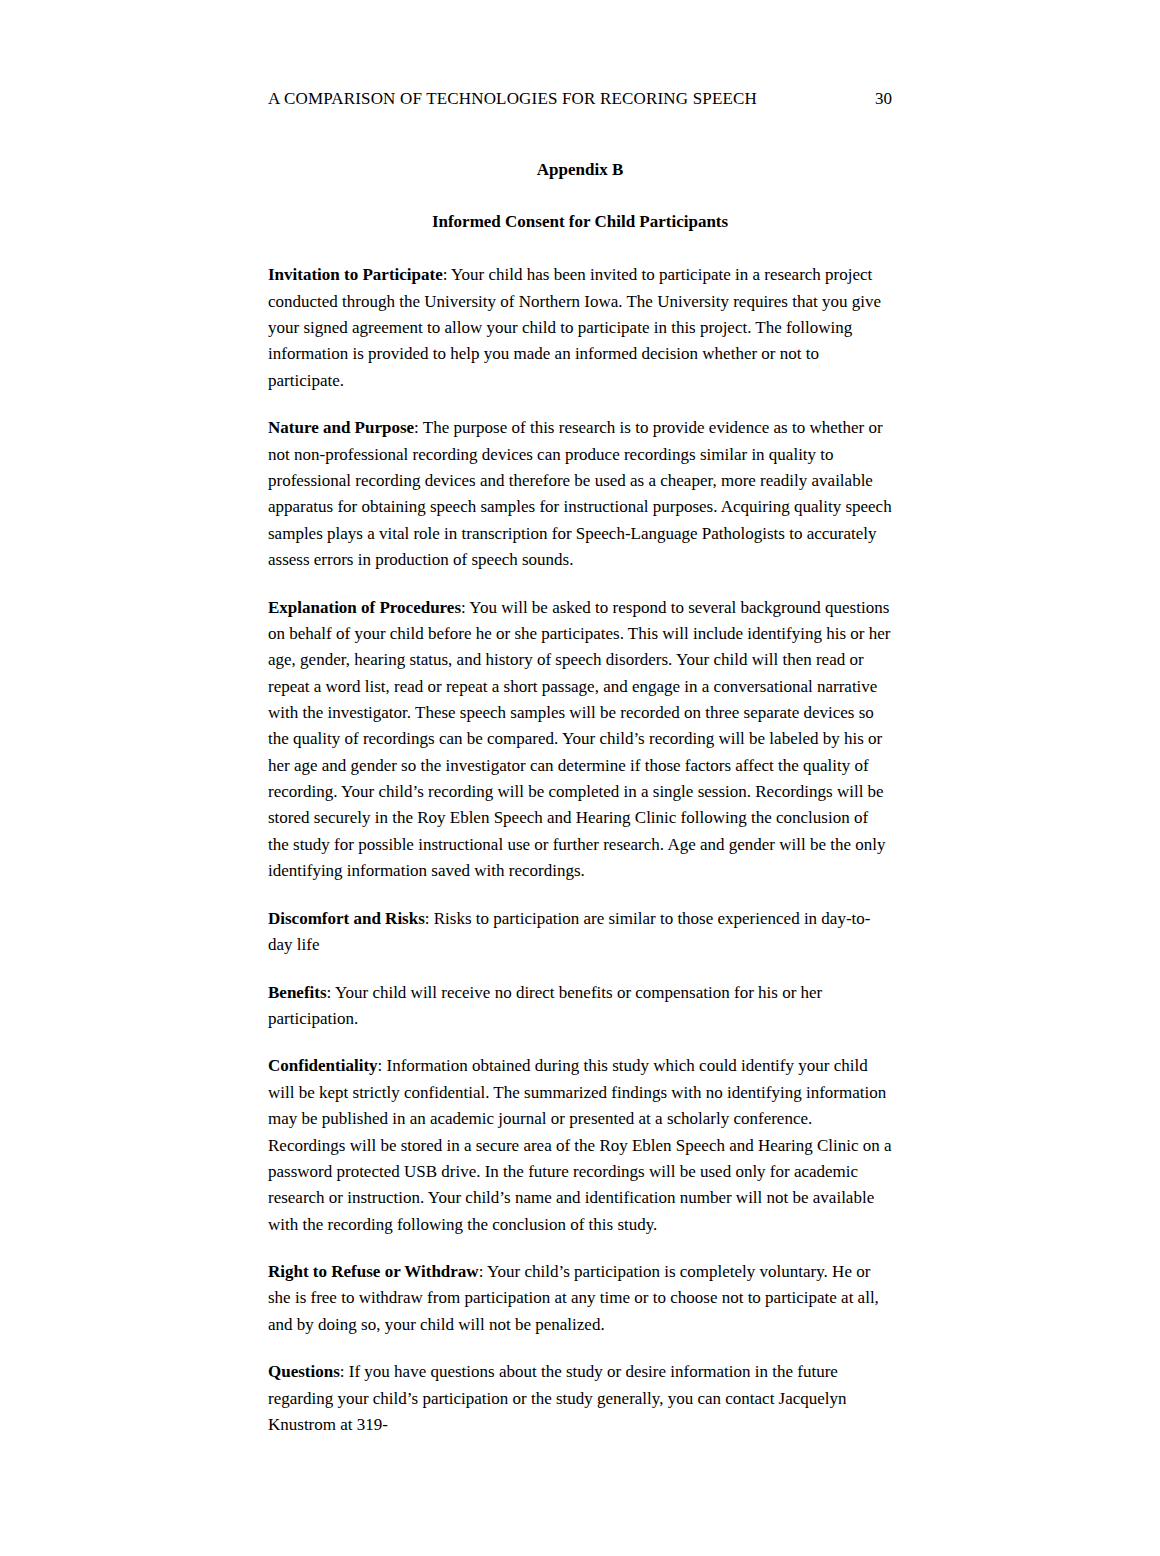A Comparison of Technologies for Recoring Speech 30
Appendix B
Informed Consent for Child Participants
Invitation to Participate: Your child has been invited to participate in a research project conducted through the University of Northern Iowa. The University requires that you give your signed agreement to allow your child to participate in this project. The following information is provided to help you made an informed decision whether or not to participate.
Nature and Purpose: The purpose of this research is to provide evidence as to whether or not non-professional recording devices can produce recordings similar in quality to professional recording devices and therefore be used as a cheaper, more readily available apparatus for obtaining speech samples for instructional purposes. Acquiring quality speech samples plays a vital role in transcription for Speech-Language Pathologists to accurately assess errors in production of speech sounds.
Explanation of Procedures: You will be asked to respond to several background questions on behalf of your child before he or she participates. This will include identifying his or her age, gender, hearing status, and history of speech disorders. Your child will then read or repeat a word list, read or repeat a short passage, and engage in a conversational narrative with the investigator. These speech samples will be recorded on three separate devices so the quality of recordings can be compared. Your child’s recording will be labeled by his or her age and gender so the investigator can determine if those factors affect the quality of recording. Your child’s recording will be completed in a single session. Recordings will be stored securely in the Roy Eblen Speech and Hearing Clinic following the conclusion of the study for possible instructional use or further research. Age and gender will be the only identifying information saved with recordings.
Discomfort and Risks: Risks to participation are similar to those experienced in day-to-day life
Benefits: Your child will receive no direct benefits or compensation for his or her participation.
Confidentiality: Information obtained during this study which could identify your child will be kept strictly confidential. The summarized findings with no identifying information may be published in an academic journal or presented at a scholarly conference. Recordings will be stored in a secure area of the Roy Eblen Speech and Hearing Clinic on a password protected USB drive. In the future recordings will be used only for academic research or instruction. Your child’s name and identification number will not be available with the recording following the conclusion of this study.
Right to Refuse or Withdraw: Your child’s participation is completely voluntary. He or she is free to withdraw from participation at any time or to choose not to participate at all, and by doing so, your child will not be penalized.
Questions: If you have questions about the study or desire information in the future regarding your child’s participation or the study generally, you can contact Jacquelyn Knustrom at 319-